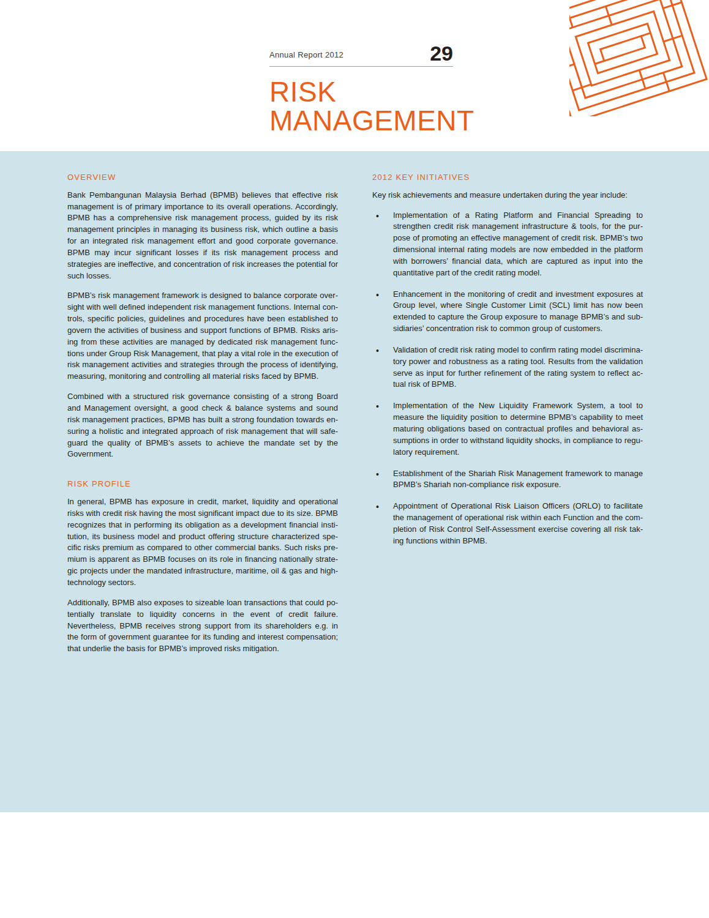Annual Report 2012 29
RISK
MANAGEMENT
OVERVIEW
Bank Pembangunan Malaysia Berhad (BPMB) believes that effective risk management is of primary importance to its overall operations. Accordingly, BPMB has a comprehensive risk management process, guided by its risk management principles in managing its business risk, which outline a basis for an integrated risk management effort and good corporate governance. BPMB may incur significant losses if its risk management process and strategies are ineffective, and concentration of risk increases the potential for such losses.
BPMB’s risk management framework is designed to balance corporate oversight with well defined independent risk management functions. Internal controls, specific policies, guidelines and procedures have been established to govern the activities of business and support functions of BPMB. Risks arising from these activities are managed by dedicated risk management functions under Group Risk Management, that play a vital role in the execution of risk management activities and strategies through the process of identifying, measuring, monitoring and controlling all material risks faced by BPMB.
Combined with a structured risk governance consisting of a strong Board and Management oversight, a good check & balance systems and sound risk management practices, BPMB has built a strong foundation towards ensuring a holistic and integrated approach of risk management that will safeguard the quality of BPMB’s assets to achieve the mandate set by the Government.
RISK PROFILE
In general, BPMB has exposure in credit, market, liquidity and operational risks with credit risk having the most significant impact due to its size. BPMB recognizes that in performing its obligation as a development financial institution, its business model and product offering structure characterized specific risks premium as compared to other commercial banks. Such risks premium is apparent as BPMB focuses on its role in financing nationally strategic projects under the mandated infrastructure, maritime, oil & gas and high-technology sectors.
Additionally, BPMB also exposes to sizeable loan transactions that could potentially translate to liquidity concerns in the event of credit failure. Nevertheless, BPMB receives strong support from its shareholders e.g. in the form of government guarantee for its funding and interest compensation; that underlie the basis for BPMB’s improved risks mitigation.
2012 KEY INITIATIVES
Key risk achievements and measure undertaken during the year include:
Implementation of a Rating Platform and Financial Spreading to strengthen credit risk management infrastructure & tools, for the purpose of promoting an effective management of credit risk. BPMB’s two dimensional internal rating models are now embedded in the platform with borrowers’ financial data, which are captured as input into the quantitative part of the credit rating model.
Enhancement in the monitoring of credit and investment exposures at Group level, where Single Customer Limit (SCL) limit has now been extended to capture the Group exposure to manage BPMB’s and subsidiaries’ concentration risk to common group of customers.
Validation of credit risk rating model to confirm rating model discriminatory power and robustness as a rating tool. Results from the validation serve as input for further refinement of the rating system to reflect actual risk of BPMB.
Implementation of the New Liquidity Framework System, a tool to measure the liquidity position to determine BPMB’s capability to meet maturing obligations based on contractual profiles and behavioral assumptions in order to withstand liquidity shocks, in compliance to regulatory requirement.
Establishment of the Shariah Risk Management framework to manage BPMB’s Shariah non-compliance risk exposure.
Appointment of Operational Risk Liaison Officers (ORLO) to facilitate the management of operational risk within each Function and the completion of Risk Control Self-Assessment exercise covering all risk taking functions within BPMB.